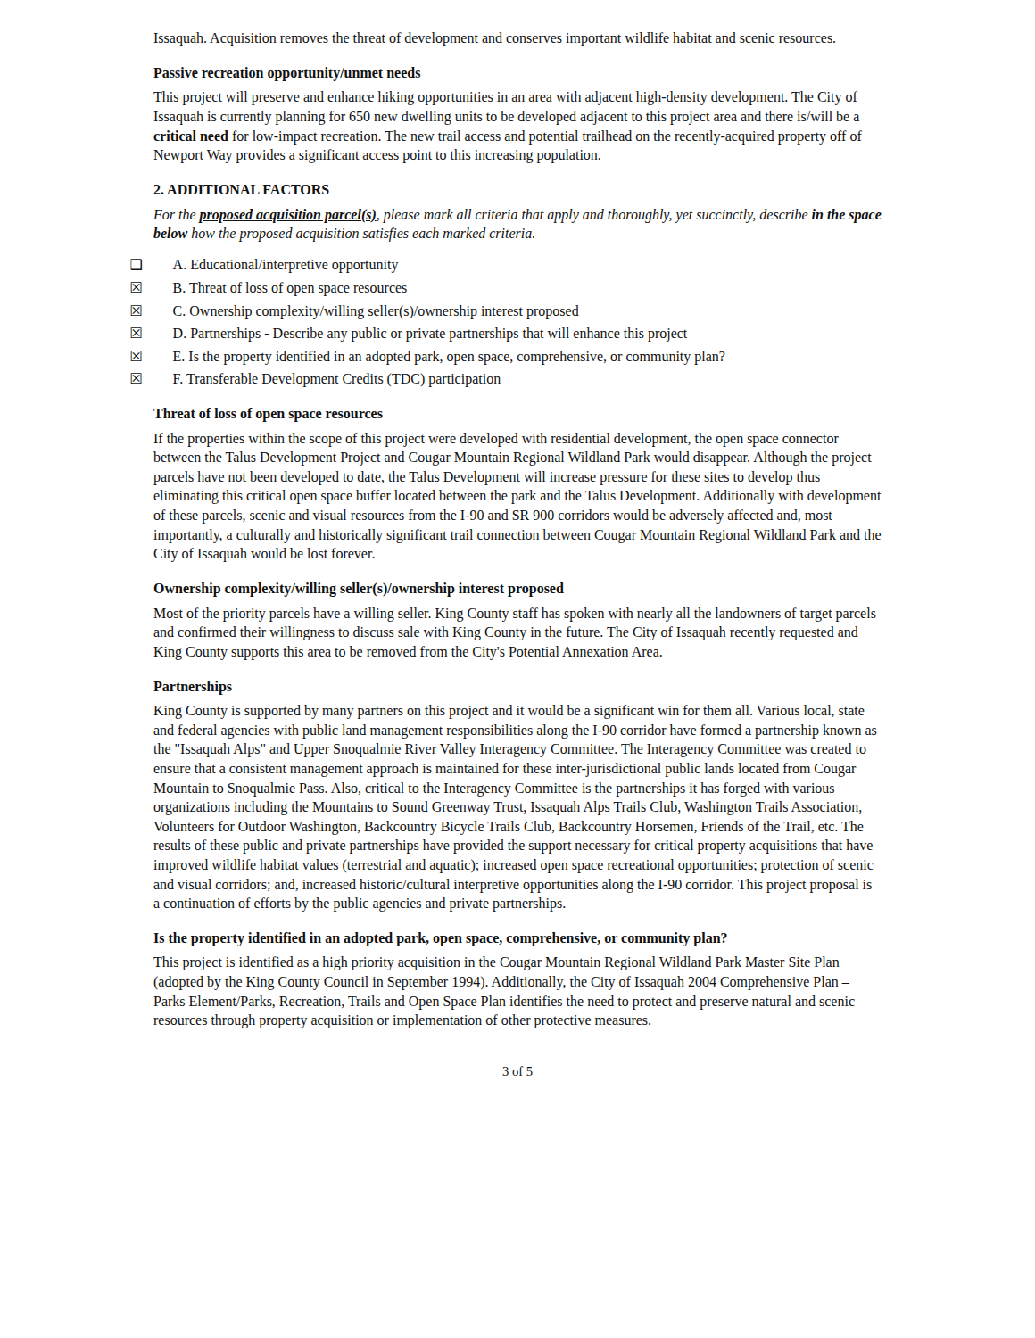Issaquah. Acquisition removes the threat of development and conserves important wildlife habitat and scenic resources.
Passive recreation opportunity/unmet needs
This project will preserve and enhance hiking opportunities in an area with adjacent high-density development. The City of Issaquah is currently planning for 650 new dwelling units to be developed adjacent to this project area and there is/will be a critical need for low-impact recreation. The new trail access and potential trailhead on the recently-acquired property off of Newport Way provides a significant access point to this increasing population.
2. ADDITIONAL FACTORS
For the proposed acquisition parcel(s), please mark all criteria that apply and thoroughly, yet succinctly, describe in the space below how the proposed acquisition satisfies each marked criteria.
❑A. Educational/interpretive opportunity
☒B. Threat of loss of open space resources
☒C. Ownership complexity/willing seller(s)/ownership interest proposed
☒D. Partnerships - Describe any public or private partnerships that will enhance this project
☒E. Is the property identified in an adopted park, open space, comprehensive, or community plan?
☒F. Transferable Development Credits (TDC) participation
Threat of loss of open space resources
If the properties within the scope of this project were developed with residential development, the open space connector between the Talus Development Project and Cougar Mountain Regional Wildland Park would disappear. Although the project parcels have not been developed to date, the Talus Development will increase pressure for these sites to develop thus eliminating this critical open space buffer located between the park and the Talus Development. Additionally with development of these parcels, scenic and visual resources from the I-90 and SR 900 corridors would be adversely affected and, most importantly, a culturally and historically significant trail connection between Cougar Mountain Regional Wildland Park and the City of Issaquah would be lost forever.
Ownership complexity/willing seller(s)/ownership interest proposed
Most of the priority parcels have a willing seller. King County staff has spoken with nearly all the landowners of target parcels and confirmed their willingness to discuss sale with King County in the future. The City of Issaquah recently requested and King County supports this area to be removed from the City's Potential Annexation Area.
Partnerships
King County is supported by many partners on this project and it would be a significant win for them all. Various local, state and federal agencies with public land management responsibilities along the I-90 corridor have formed a partnership known as the "Issaquah Alps" and Upper Snoqualmie River Valley Interagency Committee. The Interagency Committee was created to ensure that a consistent management approach is maintained for these inter-jurisdictional public lands located from Cougar Mountain to Snoqualmie Pass. Also, critical to the Interagency Committee is the partnerships it has forged with various organizations including the Mountains to Sound Greenway Trust, Issaquah Alps Trails Club, Washington Trails Association, Volunteers for Outdoor Washington, Backcountry Bicycle Trails Club, Backcountry Horsemen, Friends of the Trail, etc. The results of these public and private partnerships have provided the support necessary for critical property acquisitions that have improved wildlife habitat values (terrestrial and aquatic); increased open space recreational opportunities; protection of scenic and visual corridors; and, increased historic/cultural interpretive opportunities along the I-90 corridor. This project proposal is a continuation of efforts by the public agencies and private partnerships.
Is the property identified in an adopted park, open space, comprehensive, or community plan?
This project is identified as a high priority acquisition in the Cougar Mountain Regional Wildland Park Master Site Plan (adopted by the King County Council in September 1994). Additionally, the City of Issaquah 2004 Comprehensive Plan – Parks Element/Parks, Recreation, Trails and Open Space Plan identifies the need to protect and preserve natural and scenic resources through property acquisition or implementation of other protective measures.
3 of 5